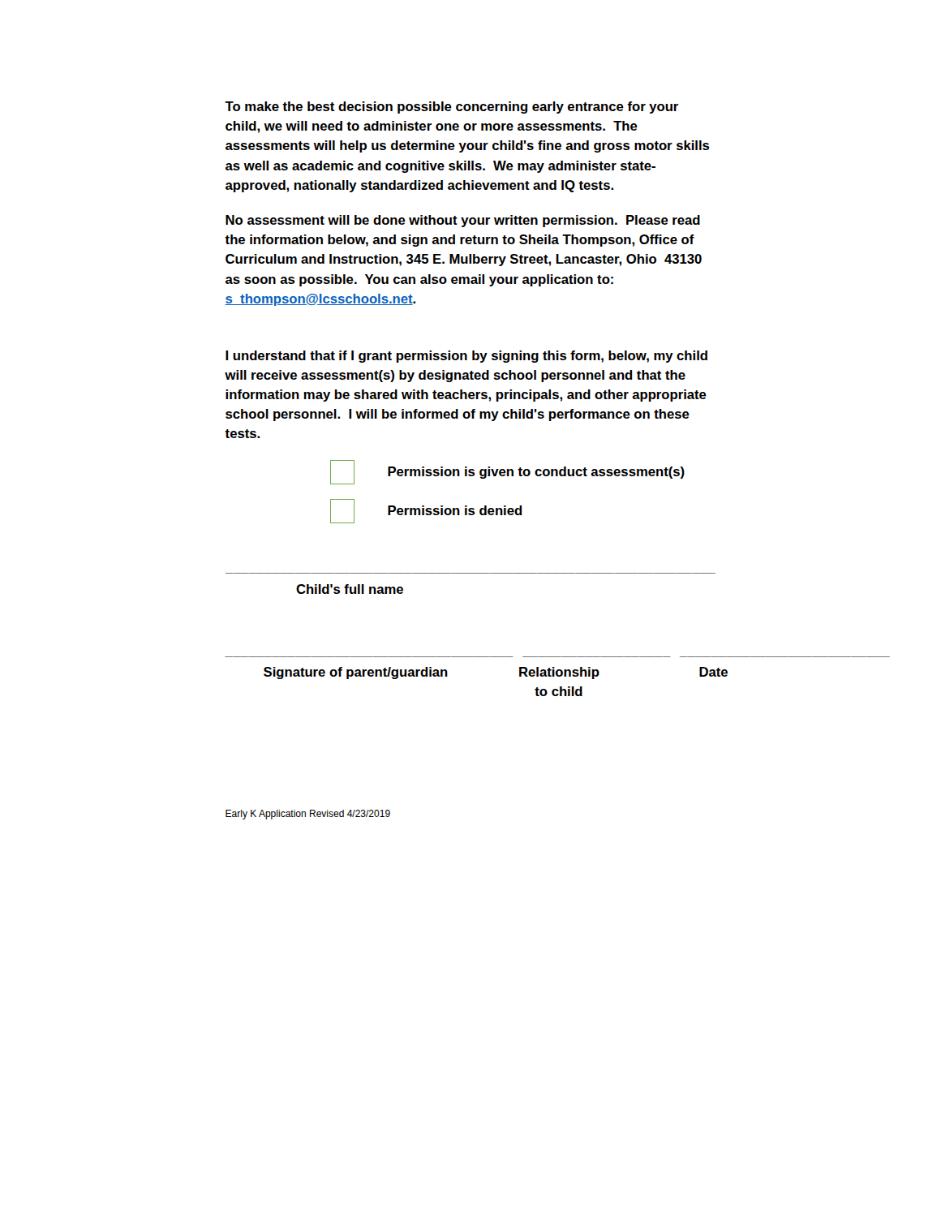To make the best decision possible concerning early entrance for your child, we will need to administer one or more assessments. The assessments will help us determine your child's fine and gross motor skills as well as academic and cognitive skills. We may administer state-approved, nationally standardized achievement and IQ tests.
No assessment will be done without your written permission. Please read the information below, and sign and return to Sheila Thompson, Office of Curriculum and Instruction, 345 E. Mulberry Street, Lancaster, Ohio 43130 as soon as possible. You can also email your application to: s_thompson@lcsschools.net.
I understand that if I grant permission by signing this form, below, my child will receive assessment(s) by designated school personnel and that the information may be shared with teachers, principals, and other appropriate school personnel. I will be informed of my child's performance on these tests.
Permission is given to conduct assessment(s)
Permission is denied
_______________________________________________________________________________________
Child's full name
_____________________________________ ___________________ ___________________________
Signature of parent/guardian
Relationshipto child
Date
Early K Application Revised 4/23/2019